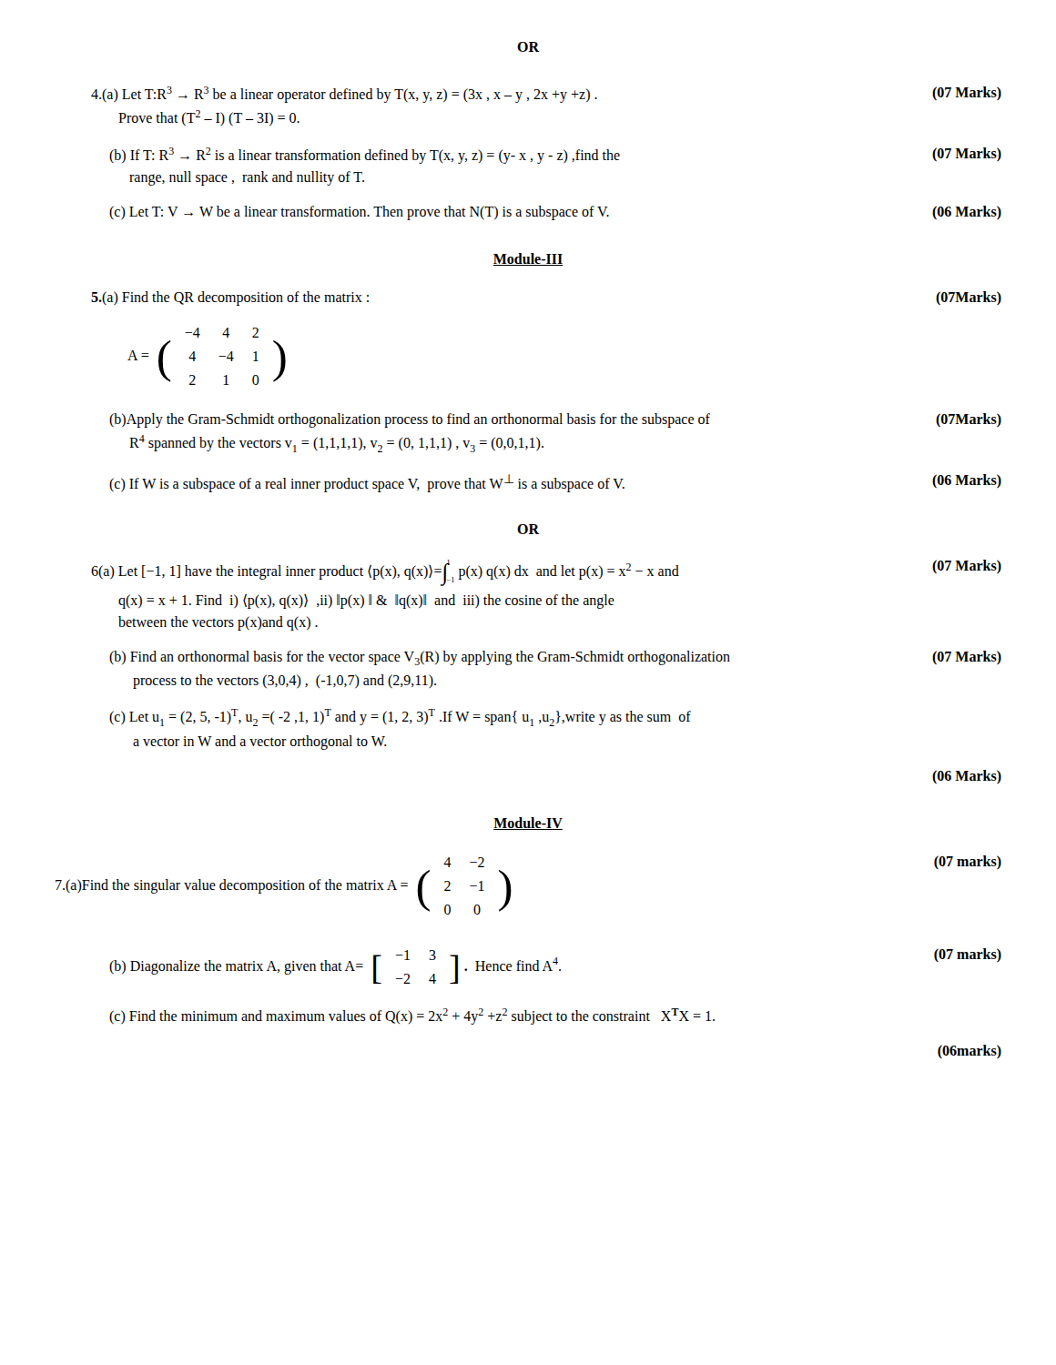OR
(07 Marks) 4.(a) Let T:R3 → R3 be a linear operator defined by T(x, y, z) = (3x , x – y , 2x +y +z) .
Prove that (T2 – I) (T – 3I) = 0.
(07 Marks) (b) If T: R3 → R2 is a linear transformation defined by T(x, y, z) = (y- x , y - z) ,find the
range, null space , rank and nullity of T.
(06 Marks) (c) Let T: V → W be a linear transformation. Then prove that N(T) is a subspace of V.
Module-III
(07Marks) 5.(a) Find the QR decomposition of the matrix :
A = (
| −4 | 4 | 2 |
| 4 | −4 | 1 |
| 2 | 1 | 0 |
)
(07Marks) (b)Apply the Gram-Schmidt orthogonalization process to find an orthonormal basis for the subspace of
R4 spanned by the vectors v1 = (1,1,1,1), v2 = (0, 1,1,1) , v3 = (0,0,1,1).
(06 Marks) (c) If W is a subspace of a real inner product space V, prove that W⊥ is a subspace of V.
OR
(07 Marks) 6(a) Let [−1, 1] have the integral inner product ⟨p(x), q(x)⟩=∫1
−1 p(x) q(x) dx and let p(x) = x2 − x and
q(x) = x + 1. Find i) ⟨p(x), q(x)⟩ ,ii) ‖p(x) ‖ & ‖q(x)‖ and iii) the cosine of the angle
between the vectors p(x)and q(x) .
(07 Marks) (b) Find an orthonormal basis for the vector space V3(R) by applying the Gram-Schmidt orthogonalization
process to the vectors (3,0,4) , (-1,0,7) and (2,9,11).
(c) Let u1 = (2, 5, -1)T, u2 =( -2 ,1, 1)T and y = (1, 2, 3)T .If W = span{ u1 ,u2},write y as the sum of
a vector in W and a vector orthogonal to W.
(06 Marks)
Module-IV
(07 marks) 7.(a)Find the singular value decomposition of the matrix A = (
| 4 | −2 |
| 2 | −1 |
| 0 | 0 |
)
(07 marks) (b) Diagonalize the matrix A, given that A= [
| −1 | 3 |
| −2 | 4 |
] . Hence find A4.
(c) Find the minimum and maximum values of Q(x) = 2x2 + 4y2 +z2 subject to the constraint XTX = 1.
(06marks)